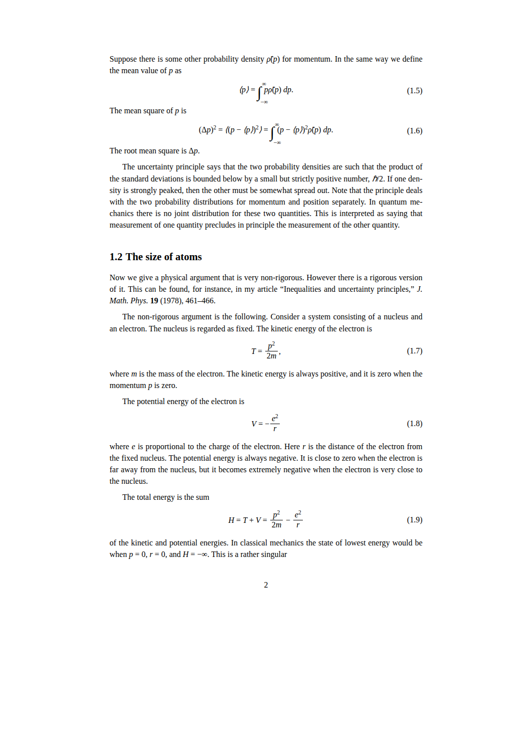Suppose there is some other probability density ρ̃(p) for momentum. In the same way we define the mean value of p as
⟨p⟩ = ∫∞−∞ pρ̃(p) dp. (1.5)
The mean square of p is
(Δp)2 = ⟨(p − ⟨p⟩)2⟩ = ∫∞−∞ (p − ⟨p⟩)2ρ̃(p) dp. (1.6)
The root mean square is Δp.
The uncertainty principle says that the two probability densities are such that the product of the standard deviations is bounded below by a small but strictly positive number, ℏ/2. If one density is strongly peaked, then the other must be somewhat spread out. Note that the principle deals with the two probability distributions for momentum and position separately. In quantum mechanics there is no joint distribution for these two quantities. This is interpreted as saying that measurement of one quantity precludes in principle the measurement of the other quantity.
1.2 The size of atoms
Now we give a physical argument that is very non-rigorous. However there is a rigorous version of it. This can be found, for instance, in my article “Inequalities and uncertainty principles,” J. Math. Phys. 19 (1978), 461–466.
The non-rigorous argument is the following. Consider a system consisting of a nucleus and an electron. The nucleus is regarded as fixed. The kinetic energy of the electron is
T = p22m, (1.7)
where m is the mass of the electron. The kinetic energy is always positive, and it is zero when the momentum p is zero.
The potential energy of the electron is
V = −e2 r (1.8)
where e is proportional to the charge of the electron. Here r is the distance of the electron from the fixed nucleus. The potential energy is always negative. It is close to zero when the electron is far away from the nucleus, but it becomes extremely negative when the electron is very close to the nucleus.
The total energy is the sum
H = T + V = p22m − e2 r (1.9)
of the kinetic and potential energies. In classical mechanics the state of lowest energy would be when p = 0, r = 0, and H = −∞. This is a rather singular
2